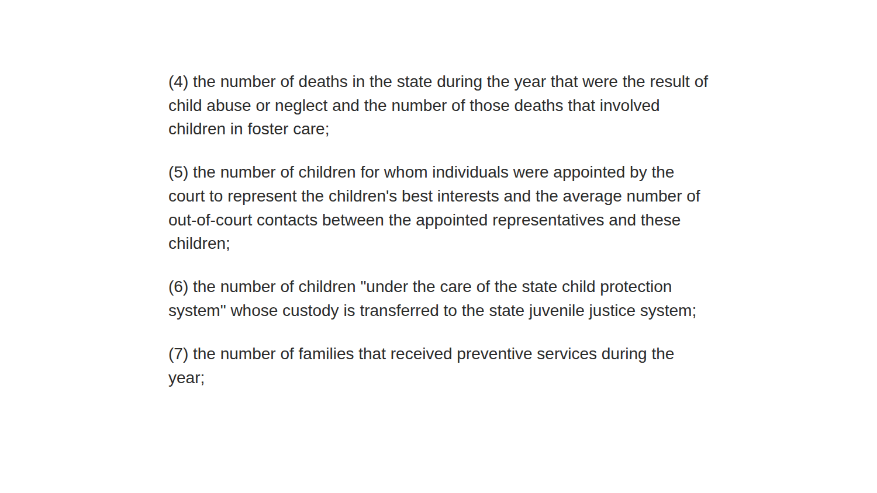(4) the number of deaths in the state during the year that were the result of child abuse or neglect and the number of those deaths that involved children in foster care;
(5) the number of children for whom individuals were appointed by the court to represent the children's best interests and the average number of out-of-court contacts between the appointed representatives and these children;
(6) the number of children "under the care of the state child protection system" whose custody is transferred to the state juvenile justice system;
(7) the number of families that received preventive services during the year;